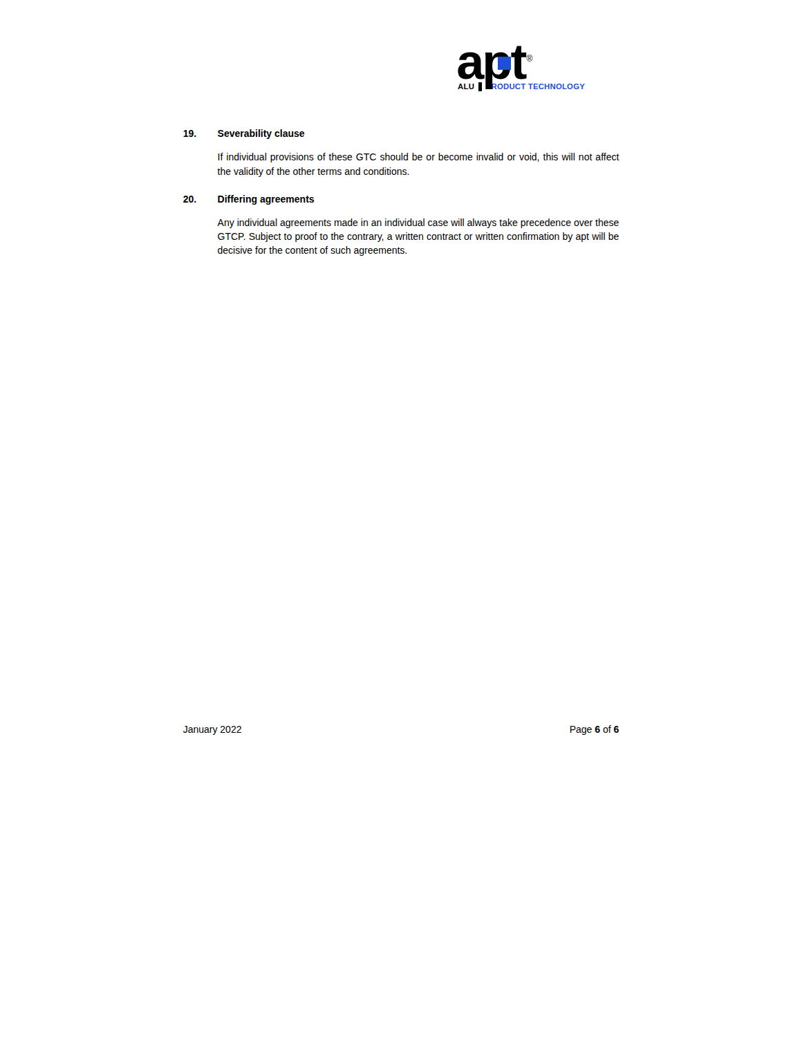apt®
ALU PRODUCT TECHNOLOGY
19. Severability clause
If individual provisions of these GTC should be or become invalid or void, this will not affect the validity of the other terms and conditions.
20. Differing agreements
Any individual agreements made in an individual case will always take precedence over these GTCP. Subject to proof to the contrary, a written contract or written confirmation by apt will be decisive for the content of such agreements.
January 2022
Page 6 of 6